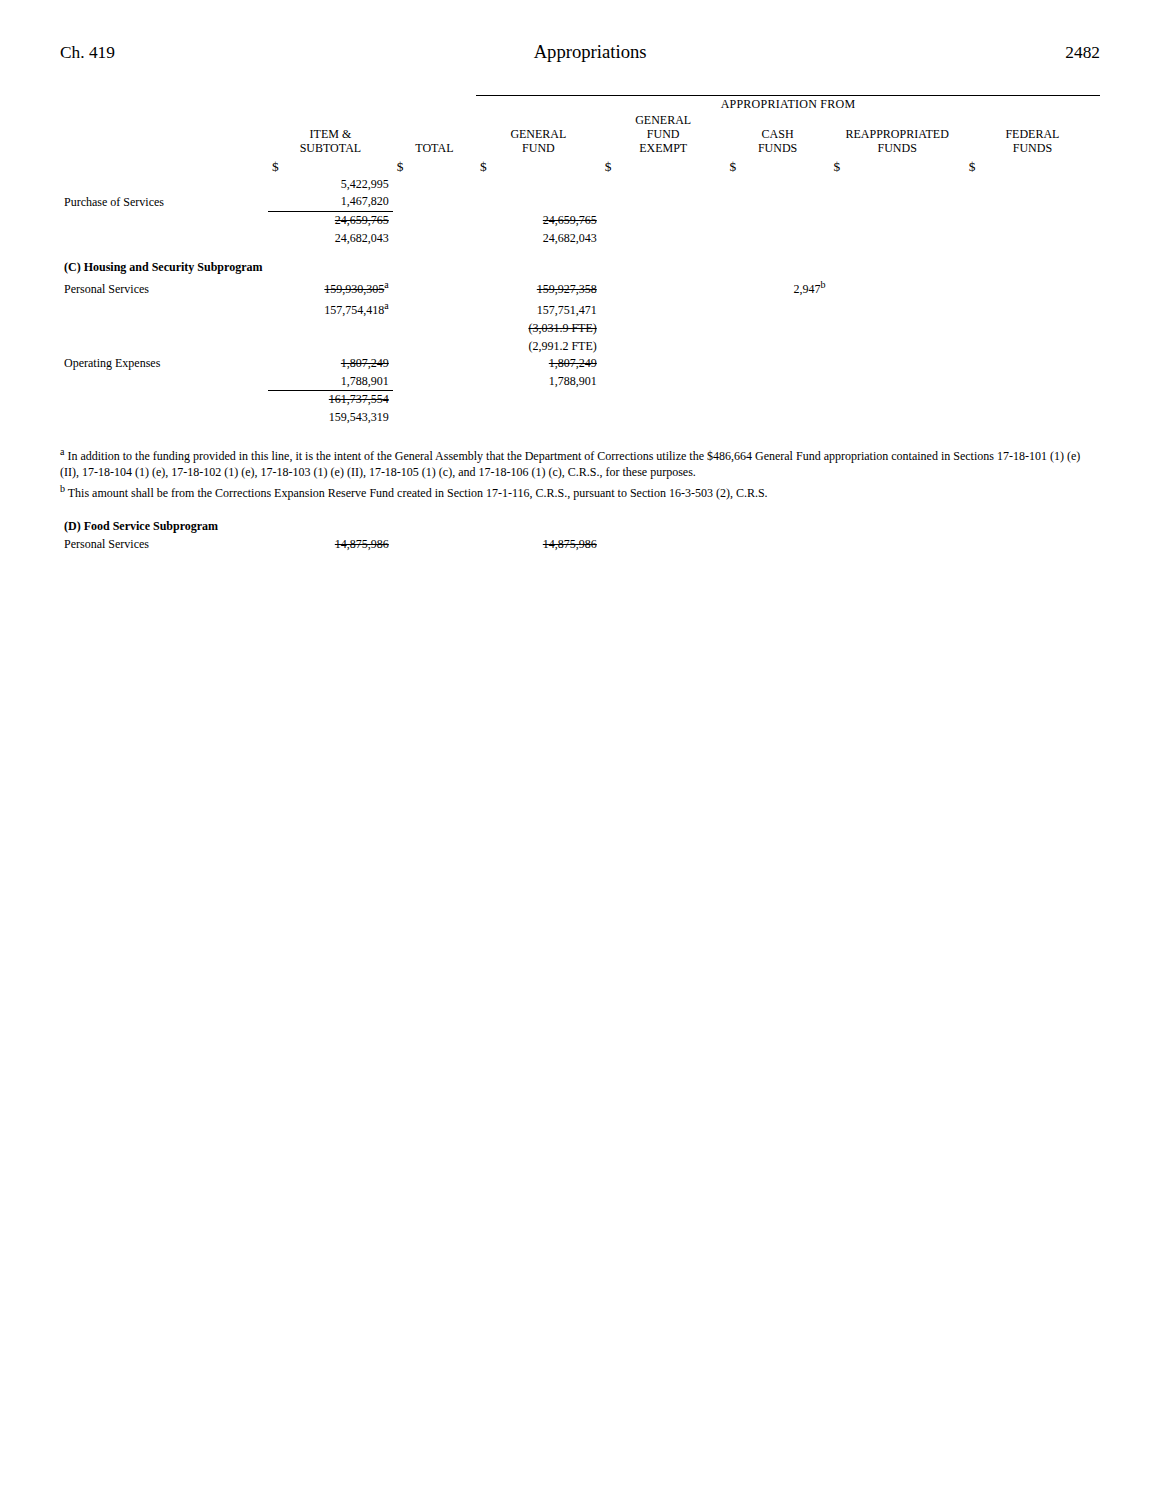Ch. 419
Appropriations
2482
| | | | APPROPRIATION FROM |
| | ITEM & SUBTOTAL | TOTAL | GENERAL FUND | GENERAL FUND EXEMPT | CASH FUNDS | REAPPROPRIATED FUNDS | FEDERAL FUNDS |
| | $ | $ | $ | $ | $ | $ | $ |
| | 5,422,995 | | | | | | |
| Purchase of Services | 1,467,820 | | | | | | |
| | 24,659,765 | | 24,659,765 | | | | |
| | 24,682,043 | | 24,682,043 | | | | |
| (C) Housing and Security Subprogram |
| Personal Services | 159,930,305 a | | 159,927,358 | | 2,947 b | | |
| | 157,754,418 a | | 157,751,471 | | | | |
| | | | (3,031.9 FTE) | | | | |
| | | | (2,991.2 FTE) | | | | |
| Operating Expenses | 1,807,249 | | 1,807,249 | | | | |
| | 1,788,901 | | 1,788,901 | | | | |
| | 161,737,554 | | | | | | |
| | 159,543,319 | | | | | | |
a In addition to the funding provided in this line, it is the intent of the General Assembly that the Department of Corrections utilize the $486,664 General Fund appropriation contained in Sections 17-18-101 (1) (e) (II), 17-18-104 (1) (e), 17-18-102 (1) (e), 17-18-103 (1) (e) (II), 17-18-105 (1) (c), and 17-18-106 (1) (c), C.R.S., for these purposes.
b This amount shall be from the Corrections Expansion Reserve Fund created in Section 17-1-116, C.R.S., pursuant to Section 16-3-503 (2), C.R.S.
| (D) Food Service Subprogram |
| Personal Services | 14,875,986 | | 14,875,986 | | | | |